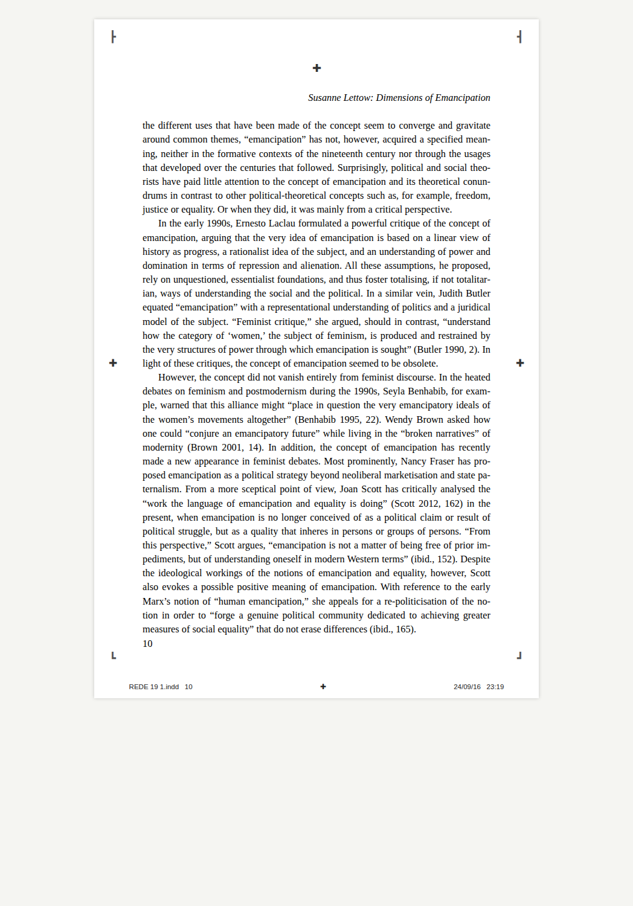┣ ┫ ┗ ┛
✚
✚ ✚
Susanne Lettow: Dimensions of Emancipation
the different uses that have been made of the concept seem to converge and gravitate around common themes, “emancipation” has not, however, acquired a specified meaning, neither in the formative contexts of the nineteenth century nor through the usages that developed over the centuries that followed. Surprisingly, political and social theorists have paid little attention to the concept of emancipation and its theoretical conundrums in contrast to other political-theoretical concepts such as, for example, freedom, justice or equality. Or when they did, it was mainly from a critical perspective.
In the early 1990s, Ernesto Laclau formulated a powerful critique of the concept of emancipation, arguing that the very idea of emancipation is based on a linear view of history as progress, a rationalist idea of the subject, and an understanding of power and domination in terms of repression and alienation. All these assumptions, he proposed, rely on unquestioned, essentialist foundations, and thus foster totalising, if not totalitarian, ways of understanding the social and the political. In a similar vein, Judith Butler equated “emancipation” with a representational understanding of politics and a juridical model of the subject. “Feminist critique,” she argued, should in contrast, “understand how the category of ‘women,’ the subject of feminism, is produced and restrained by the very structures of power through which emancipation is sought” (Butler 1990, 2). In light of these critiques, the concept of emancipation seemed to be obsolete.
However, the concept did not vanish entirely from feminist discourse. In the heated debates on feminism and postmodernism during the 1990s, Seyla Benhabib, for example, warned that this alliance might “place in question the very emancipatory ideals of the women’s movements altogether” (Benhabib 1995, 22). Wendy Brown asked how one could “conjure an emancipatory future” while living in the “broken narratives” of modernity (Brown 2001, 14). In addition, the concept of emancipation has recently made a new appearance in feminist debates. Most prominently, Nancy Fraser has proposed emancipation as a political strategy beyond neoliberal marketisation and state paternalism. From a more sceptical point of view, Joan Scott has critically analysed the “work the language of emancipation and equality is doing” (Scott 2012, 162) in the present, when emancipation is no longer conceived of as a political claim or result of political struggle, but as a quality that inheres in persons or groups of persons. “From this perspective,” Scott argues, “emancipation is not a matter of being free of prior impediments, but of understanding oneself in modern Western terms” (ibid., 152). Despite the ideological workings of the notions of emancipation and equality, however, Scott also evokes a possible positive meaning of emancipation. With reference to the early Marx’s notion of “human emancipation,” she appeals for a re-politicisation of the notion in order to “forge a genuine political community dedicated to achieving greater measures of social equality” that do not erase differences (ibid., 165).
10
REDE 19 1.indd 10 ✚ 24/09/16 23:19